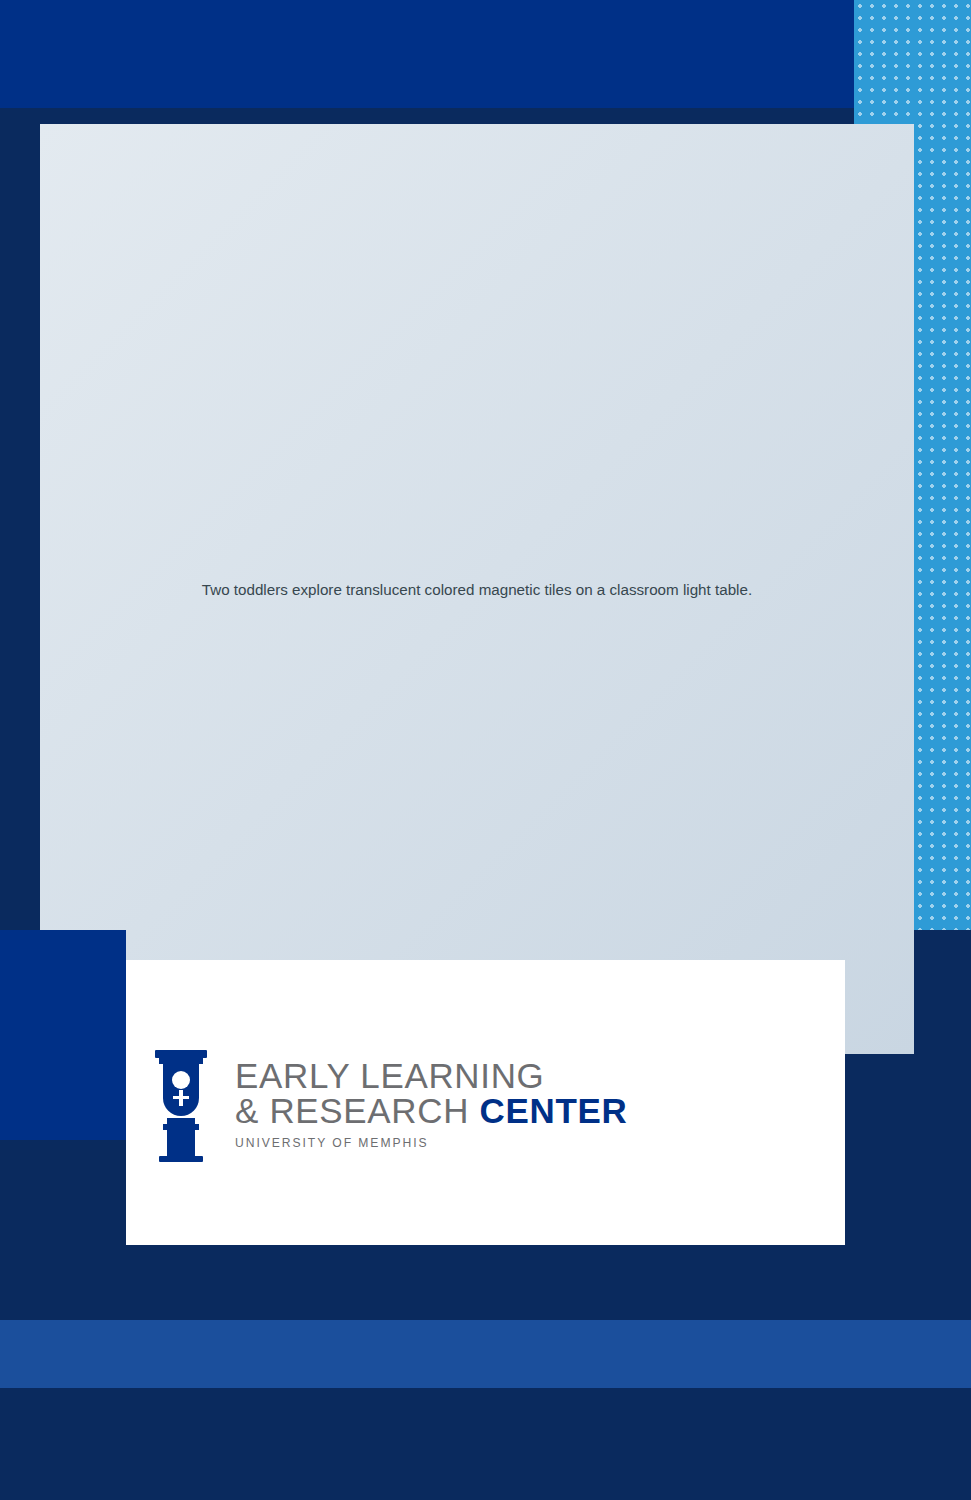Two toddlers explore translucent colored magnetic tiles on a classroom light table.
University of Memphis column crest
EARLY LEARNING
& RESEARCH CENTER
University of Memphis